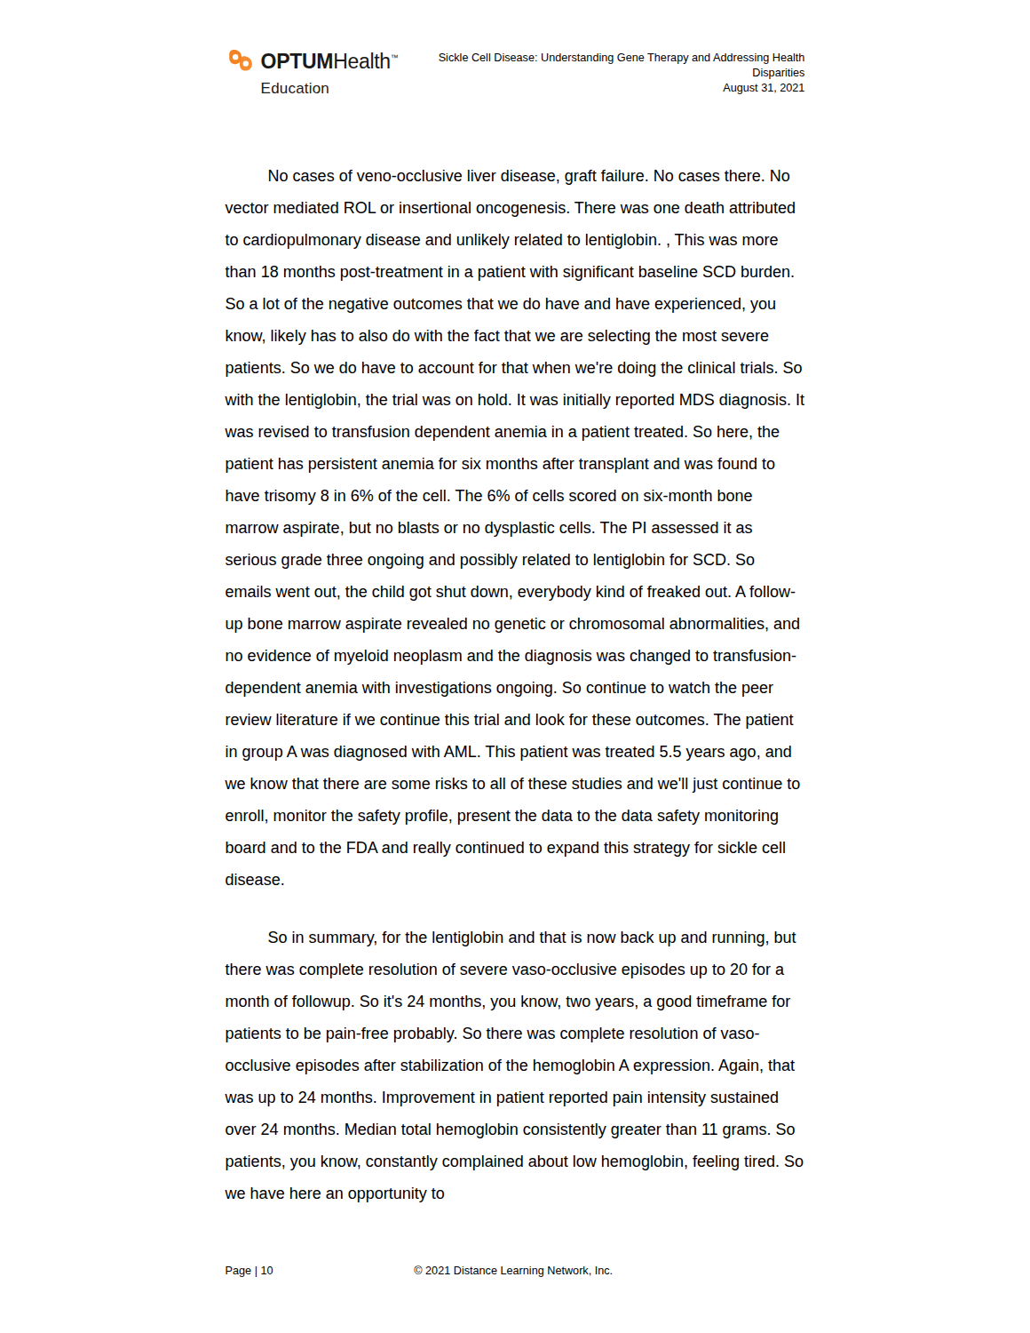OPTUMHealth™
Education
Sickle Cell Disease: Understanding Gene Therapy and Addressing Health Disparities
August 31, 2021
No cases of veno-occlusive liver disease, graft failure. No cases there. No vector mediated ROL or insertional oncogenesis. There was one death attributed to cardiopulmonary disease and unlikely related to lentiglobin. , This was more than 18 months post-treatment in a patient with significant baseline SCD burden. So a lot of the negative outcomes that we do have and have experienced, you know, likely has to also do with the fact that we are selecting the most severe patients. So we do have to account for that when we're doing the clinical trials. So with the lentiglobin, the trial was on hold. It was initially reported MDS diagnosis. It was revised to transfusion dependent anemia in a patient treated. So here, the patient has persistent anemia for six months after transplant and was found to have trisomy 8 in 6% of the cell. The 6% of cells scored on six-month bone marrow aspirate, but no blasts or no dysplastic cells. The PI assessed it as serious grade three ongoing and possibly related to lentiglobin for SCD. So emails went out, the child got shut down, everybody kind of freaked out. A follow-up bone marrow aspirate revealed no genetic or chromosomal abnormalities, and no evidence of myeloid neoplasm and the diagnosis was changed to transfusion-dependent anemia with investigations ongoing. So continue to watch the peer review literature if we continue this trial and look for these outcomes. The patient in group A was diagnosed with AML. This patient was treated 5.5 years ago, and we know that there are some risks to all of these studies and we'll just continue to enroll, monitor the safety profile, present the data to the data safety monitoring board and to the FDA and really continued to expand this strategy for sickle cell disease.
So in summary, for the lentiglobin and that is now back up and running, but there was complete resolution of severe vaso-occlusive episodes up to 20 for a month of followup. So it's 24 months, you know, two years, a good timeframe for patients to be pain-free probably. So there was complete resolution of vaso-occlusive episodes after stabilization of the hemoglobin A expression. Again, that was up to 24 months. Improvement in patient reported pain intensity sustained over 24 months. Median total hemoglobin consistently greater than 11 grams. So patients, you know, constantly complained about low hemoglobin, feeling tired. So we have here an opportunity to
Page | 10
© 2021 Distance Learning Network, Inc.